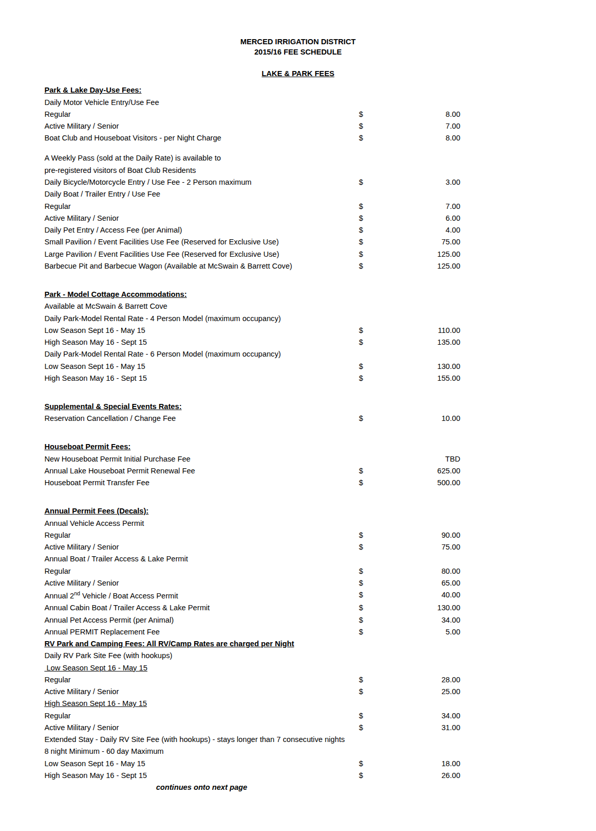MERCED IRRIGATION DISTRICT
2015/16 FEE SCHEDULE
LAKE & PARK FEES
| Park & Lake Day-Use Fees: | | | |
| Daily Motor Vehicle Entry/Use Fee | | | |
| Regular | $ | 8.00 | |
| Active Military / Senior | $ | 7.00 | |
| Boat Club and Houseboat Visitors - per Night Charge | $ | 8.00 | |
| A Weekly Pass (sold at the Daily Rate) is available to | | | |
| pre-registered visitors of Boat Club Residents | | | |
| Daily Bicycle/Motorcycle Entry / Use Fee - 2 Person maximum | $ | 3.00 | |
| Daily Boat / Trailer Entry / Use Fee | | | |
| Regular | $ | 7.00 | |
| Active Military / Senior | $ | 6.00 | |
| Daily Pet Entry / Access Fee (per Animal) | $ | 4.00 | |
| Small Pavilion / Event Facilities Use Fee (Reserved for Exclusive Use) | $ | 75.00 | |
| Large Pavilion / Event Facilities Use Fee (Reserved for Exclusive Use) | $ | 125.00 | |
| Barbecue Pit and Barbecue Wagon (Available at McSwain & Barrett Cove) | $ | 125.00 | |
| Park - Model Cottage Accommodations: | | | |
| Available at McSwain & Barrett Cove | | | |
| Daily Park-Model Rental Rate - 4 Person Model (maximum occupancy) | | | |
| Low Season Sept 16 - May 15 | $ | 110.00 | |
| High Season May 16 - Sept 15 | $ | 135.00 | |
| Daily Park-Model Rental Rate - 6 Person Model (maximum occupancy) | | | |
| Low Season Sept 16 - May 15 | $ | 130.00 | |
| High Season May 16 - Sept 15 | $ | 155.00 | |
| Supplemental & Special Events Rates: | | | |
| Reservation Cancellation / Change Fee | $ | 10.00 | |
| Houseboat Permit Fees: | | | |
| New Houseboat Permit Initial Purchase Fee | | TBD | |
| Annual Lake Houseboat Permit Renewal Fee | $ | 625.00 | |
| Houseboat Permit Transfer Fee | $ | 500.00 | |
| Annual Permit Fees (Decals): | | | |
| Annual Vehicle Access Permit | | | |
| Regular | $ | 90.00 | |
| Active Military / Senior | $ | 75.00 | |
| Annual Boat / Trailer Access & Lake Permit | | | |
| Regular | $ | 80.00 | |
| Active Military / Senior | $ | 65.00 | |
| Annual 2 nd Vehicle / Boat Access Permit | $ | 40.00 | |
| Annual Cabin Boat / Trailer Access & Lake Permit | $ | 130.00 | |
| Annual Pet Access Permit (per Animal) | $ | 34.00 | |
| Annual PERMIT Replacement Fee | $ | 5.00 | |
| RV Park and Camping Fees: All RV/Camp Rates are charged per Night | | | |
| Daily RV Park Site Fee (with hookups) | | | |
| Low Season Sept 16 - May 15 | | | |
| Regular | $ | 28.00 | |
| Active Military / Senior | $ | 25.00 | |
| High Season Sept 16 - May 15 | | | |
| Regular | $ | 34.00 | |
| Active Military / Senior | $ | 31.00 | |
| Extended Stay - Daily RV Site Fee (with hookups) - stays longer than 7 consecutive nights | | | |
| 8 night Minimum - 60 day Maximum | | | |
| Low Season Sept 16 - May 15 | $ | 18.00 | |
| High Season May 16 - Sept 15 | $ | 26.00 | |
| continues onto next page | | | |